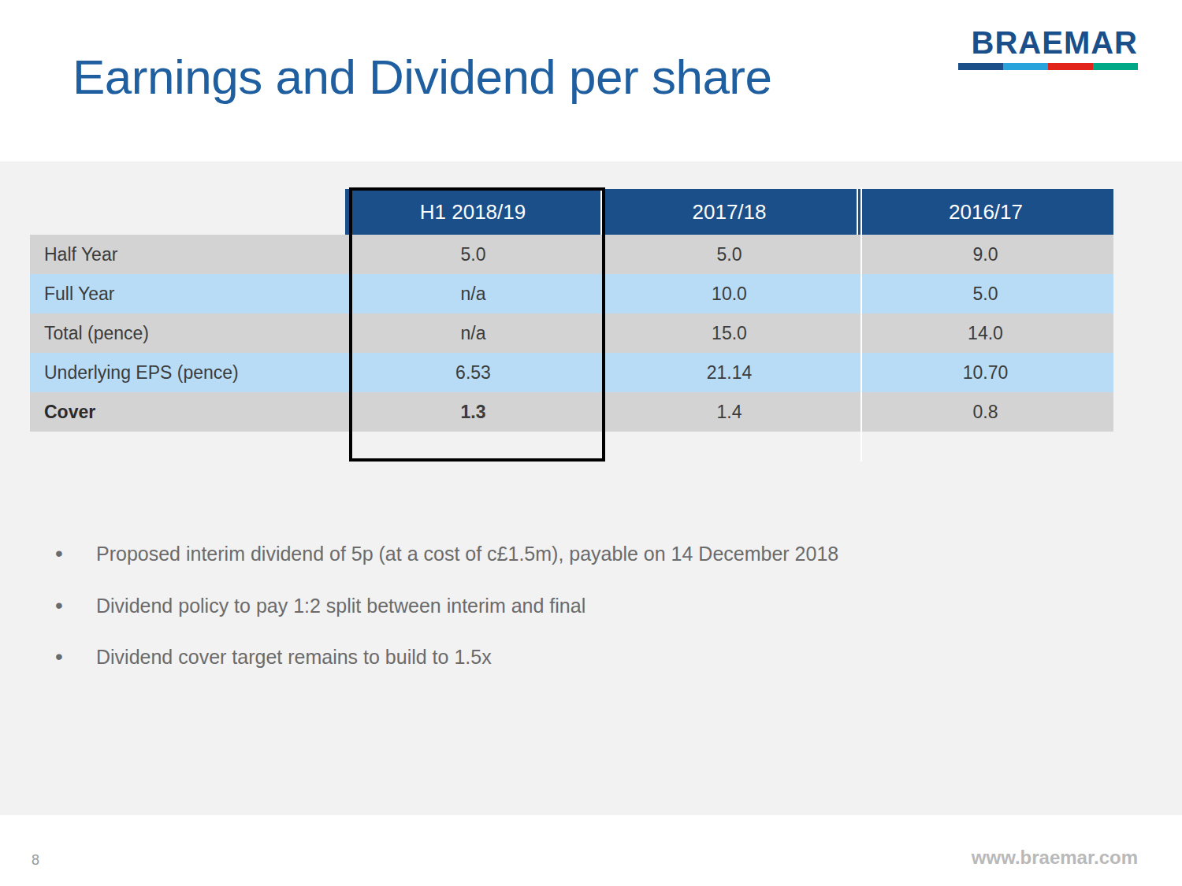BRAEMAR
Earnings and Dividend per share
| | H1 2018/19 | 2017/18 | 2016/17 |
| --- | --- | --- | --- |
| Half Year | 5.0 | 5.0 | 9.0 |
| Full Year | n/a | 10.0 | 5.0 |
| Total (pence) | n/a | 15.0 | 14.0 |
| Underlying EPS (pence) | 6.53 | 21.14 | 10.70 |
| Cover | 1.3 | 1.4 | 0.8 |
Proposed interim dividend of 5p (at a cost of c£1.5m), payable on 14 December 2018
Dividend policy to pay 1:2 split between interim and final
Dividend cover target remains to build to 1.5x
8
www.braemar.com